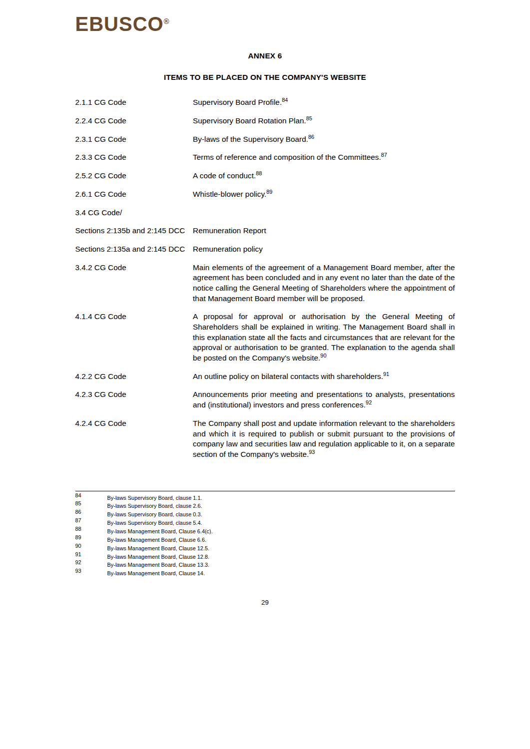EBUSCO®
ANNEX 6
ITEMS TO BE PLACED ON THE COMPANY'S WEBSITE
| 2.1.1 CG Code | Supervisory Board Profile. 84 |
| 2.2.4 CG Code | Supervisory Board Rotation Plan. 85 |
| 2.3.1 CG Code | By-laws of the Supervisory Board. 86 |
| 2.3.3 CG Code | Terms of reference and composition of the Committees. 87 |
| 2.5.2 CG Code | A code of conduct. 88 |
| 2.6.1 CG Code | Whistle-blower policy. 89 |
| 3.4 CG Code/ | |
| Sections 2:135b and 2:145 DCC | Remuneration Report |
| Sections 2:135a and 2:145 DCC | Remuneration policy |
| 3.4.2 CG Code | Main elements of the agreement of a Management Board member, after the agreement has been concluded and in any event no later than the date of the notice calling the General Meeting of Shareholders where the appointment of that Management Board member will be proposed. |
| 4.1.4 CG Code | A proposal for approval or authorisation by the General Meeting of Shareholders shall be explained in writing. The Management Board shall in this explanation state all the facts and circumstances that are relevant for the approval or authorisation to be granted. The explanation to the agenda shall be posted on the Company's website. 90 |
| 4.2.2 CG Code | An outline policy on bilateral contacts with shareholders. 91 |
| 4.2.3 CG Code | Announcements prior meeting and presentations to analysts, presentations and (institutional) investors and press conferences. 92 |
| 4.2.4 CG Code | The Company shall post and update information relevant to the shareholders and which it is required to publish or submit pursuant to the provisions of company law and securities law and regulation applicable to it, on a separate section of the Company's website. 93 |
| 84 | By-laws Supervisory Board, clause 1.1. |
| 85 | By-laws Supervisory Board, clause 2.6. |
| 86 | By-laws Supervisory Board, clause 0.3. |
| 87 | By-laws Supervisory Board, clause 5.4. |
| 88 | By-laws Management Board, Clause 6.4(c). |
| 89 | By-laws Management Board, Clause 6.6. |
| 90 | By-laws Management Board, Clause 12.5. |
| 91 | By-laws Management Board, Clause 12.8. |
| 92 | By-laws Management Board, Clause 13.3. |
| 93 | By-laws Management Board, Clause 14. |
29